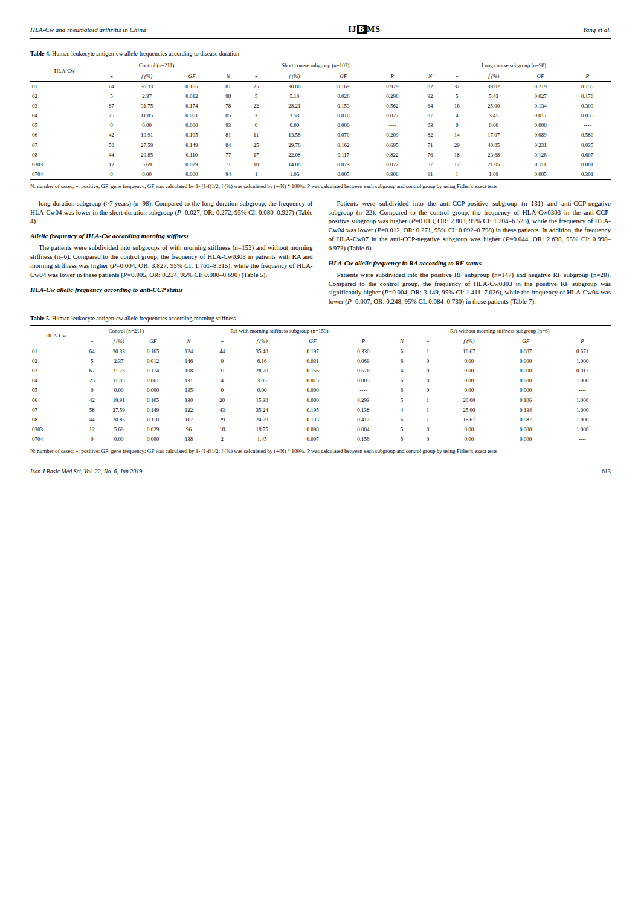HLA-Cw and rheumatoid arthritis in China
IJBMS
Yang et al.
Table 4. Human leukocyte antigen-cw allele frequencies according to disease duration
| HLA-Cw | Control (n=211) | Short course subgroup (n=103) | Long course subgroup (n=98) |
| --- | --- | --- | --- |
| + | f (%) | GF | N | + | f (%) | GF | P | N | + | f (%) | GF | P |
| 01 | 64 | 30.33 | 0.165 | 81 | 25 | 30.86 | 0.169 | 0.929 | 82 | 32 | 39.02 | 0.219 | 0.155 |
| 02 | 5 | 2.37 | 0.012 | 98 | 5 | 5.10 | 0.026 | 0.298 | 92 | 5 | 5.43 | 0.027 | 0.178 |
| 03 | 67 | 31.75 | 0.174 | 78 | 22 | 28.21 | 0.153 | 0.562 | 64 | 16 | 25.00 | 0.134 | 0.303 |
| 04 | 25 | 11.85 | 0.061 | 85 | 3 | 3.53 | 0.018 | 0.027 | 87 | 4 | 3.45 | 0.017 | 0.055 |
| 05 | 0 | 0.00 | 0.000 | 93 | 0 | 0.00 | 0.000 | ---- | 83 | 0 | 0.00 | 0.000 | ---- |
| 06 | 42 | 19.91 | 0.105 | 81 | 11 | 13.58 | 0.070 | 0.209 | 82 | 14 | 17.07 | 0.089 | 0.580 |
| 07 | 58 | 27.59 | 0.149 | 84 | 25 | 29.76 | 0.162 | 0.695 | 71 | 29 | 40.85 | 0.231 | 0.035 |
| 08 | 44 | 20.85 | 0.110 | 77 | 17 | 22.08 | 0.117 | 0.822 | 76 | 18 | 23.68 | 0.126 | 0.607 |
| 0303 | 12 | 5.69 | 0.029 | 71 | 10 | 14.08 | 0.073 | 0.022 | 57 | 12 | 21.05 | 0.111 | 0.001 |
| 0704 | 0 | 0.00 | 0.000 | 94 | 1 | 1.06 | 0.005 | 0.308 | 91 | 1 | 1.09 | 0.005 | 0.301 |
N: number of cases; +: positive; GF: gene frequency; GF was calculated by 1- (1-f)1/2; f (%) was calculated by (+/N) * 100%. P was calculated between each subgroup and control group by using Fisher's exact tests
long duration subgroup (>7 years) (n=98). Compared to the long duration subgroup, the frequency of HLA-Cw04 was lower in the short duration subgroup (P=0.027, OR: 0.272, 95% CI: 0.080–0.927) (Table 4).
Allelic frequency of HLA-Cw according morning stiffness
The patients were subdivided into subgroups of with morning stiffness (n=153) and without morning stiffness (n=6). Compared to the control group, the frequency of HLA-Cw0303 in patients with RA and morning stiffness was higher (P=0.004, OR: 3.827, 95% CI: 1.761–8.315), while the frequency of HLA-Cw04 was lower in these patients (P=0.005, OR: 0.234, 95% CI: 0.080–0.690) (Table 5).
HLA-Cw allelic frequency according to anti-CCP status
Patients were subdivided into the anti-CCP-positive subgroup (n=131) and anti-CCP-negative subgroup (n=22). Compared to the control group, the frequency of HLA-Cw0303 in the anti-CCP-positive subgroup was higher (P=0.013, OR: 2.803, 95% CI: 1.204–6.523), while the frequency of HLA-Cw04 was lower (P=0.012, OR: 0.271, 95% CI: 0.092–0.798) in these patients. In addition, the frequency of HLA-Cw07 in the anti-CCP-negative subgroup was higher (P=0.044, OR: 2.638, 95% CI: 0.998–6.973) (Table 6).
HLA-Cw allelic frequency in RA according to RF status
Patients were subdivided into the positive RF subgroup (n=147) and negative RF subgroup (n=28). Compared to the control group, the frequency of HLA-Cw0303 in the positive RF subgroup was significantly higher (P=0.004, OR: 3.149, 95% CI: 1.411–7.026), while the frequency of HLA-Cw04 was lower (P=0.007, OR: 0.248, 95% CI: 0.084–0.730) in these patients (Table 7).
Table 5. Human leukocyte antigen-cw allele frequencies according morning stiffness
| HLA-Cw | Control (n=211) | RA with morning stiffness subgroup (n=153) | RA without morning stiffness subgroup (n=6) |
| --- | --- | --- | --- |
| + | f (%) | GF | N | + | f (%) | GF | P | N | + | f (%) | GF | P |
| 01 | 64 | 30.33 | 0.165 | 124 | 44 | 35.48 | 0.197 | 0.330 | 6 | 1 | 16.67 | 0.087 | 0.671 |
| 02 | 5 | 2.37 | 0.012 | 146 | 9 | 6.16 | 0.031 | 0.069 | 6 | 0 | 0.00 | 0.000 | 1.000 |
| 03 | 67 | 31.75 | 0.174 | 108 | 31 | 28.70 | 0.156 | 0.576 | 4 | 0 | 0.00 | 0.000 | 0.312 |
| 04 | 25 | 11.85 | 0.061 | 131 | 4 | 3.05 | 0.015 | 0.005 | 6 | 0 | 0.00 | 0.000 | 1.000 |
| 05 | 0 | 0.00 | 0.000 | 135 | 0 | 0.00 | 0.000 | ---- | 6 | 0 | 0.00 | 0.000 | ---- |
| 06 | 42 | 19.91 | 0.105 | 130 | 20 | 15.38 | 0.080 | 0.293 | 5 | 1 | 20.00 | 0.106 | 1.000 |
| 07 | 58 | 27.59 | 0.149 | 122 | 43 | 35.24 | 0.195 | 0.138 | 4 | 1 | 25.00 | 0.134 | 1.000 |
| 08 | 44 | 20.85 | 0.110 | 117 | 29 | 24.79 | 0.133 | 0.412 | 6 | 1 | 16.67 | 0.087 | 1.000 |
| 0303 | 12 | 5.69 | 0.029 | 96 | 18 | 18.75 | 0.098 | 0.004 | 5 | 0 | 0.00 | 0.000 | 1.000 |
| 0704 | 0 | 0.00 | 0.000 | 138 | 2 | 1.45 | 0.007 | 0.156 | 6 | 0 | 0.00 | 0.000 | ---- |
N: number of cases; +: positive; GF: gene frequency; GF was calculated by 1- (1-f)1/2; f (%) was calculated by (+/N) * 100%. P was calculated between each subgroup and control group by using Fisher's exact tests
Iran J Basic Med Sci, Vol. 22, No. 6, Jun 2019
613